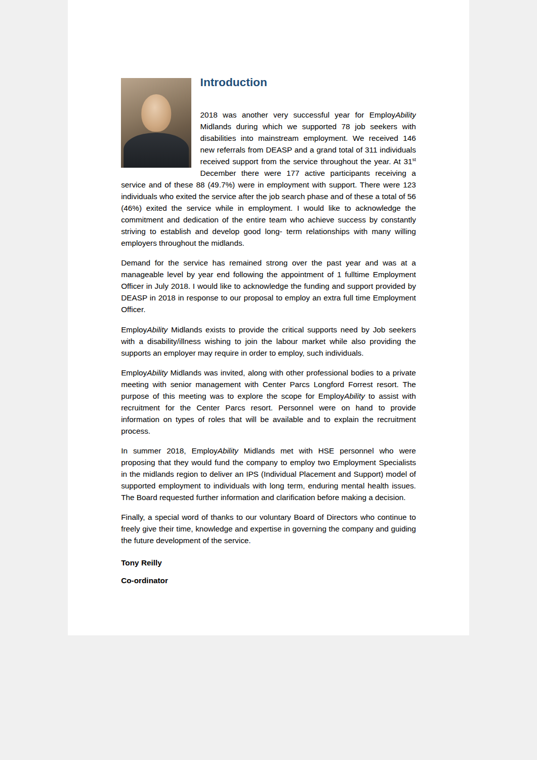Introduction
2018 was another very successful year for EmployAbility Midlands during which we supported 78 job seekers with disabilities into mainstream employment. We received 146 new referrals from DEASP and a grand total of 311 individuals received support from the service throughout the year. At 31st December there were 177 active participants receiving a service and of these 88 (49.7%) were in employment with support. There were 123 individuals who exited the service after the job search phase and of these a total of 56 (46%) exited the service while in employment. I would like to acknowledge the commitment and dedication of the entire team who achieve success by constantly striving to establish and develop good long- term relationships with many willing employers throughout the midlands.
Demand for the service has remained strong over the past year and was at a manageable level by year end following the appointment of 1 fulltime Employment Officer in July 2018. I would like to acknowledge the funding and support provided by DEASP in 2018 in response to our proposal to employ an extra full time Employment Officer.
EmployAbility Midlands exists to provide the critical supports need by Job seekers with a disability/illness wishing to join the labour market while also providing the supports an employer may require in order to employ, such individuals.
EmployAbility Midlands was invited, along with other professional bodies to a private meeting with senior management with Center Parcs Longford Forrest resort. The purpose of this meeting was to explore the scope for EmployAbility to assist with recruitment for the Center Parcs resort. Personnel were on hand to provide information on types of roles that will be available and to explain the recruitment process.
In summer 2018, EmployAbility Midlands met with HSE personnel who were proposing that they would fund the company to employ two Employment Specialists in the midlands region to deliver an IPS (Individual Placement and Support) model of supported employment to individuals with long term, enduring mental health issues. The Board requested further information and clarification before making a decision.
Finally, a special word of thanks to our voluntary Board of Directors who continue to freely give their time, knowledge and expertise in governing the company and guiding the future development of the service.
Tony Reilly
Co-ordinator